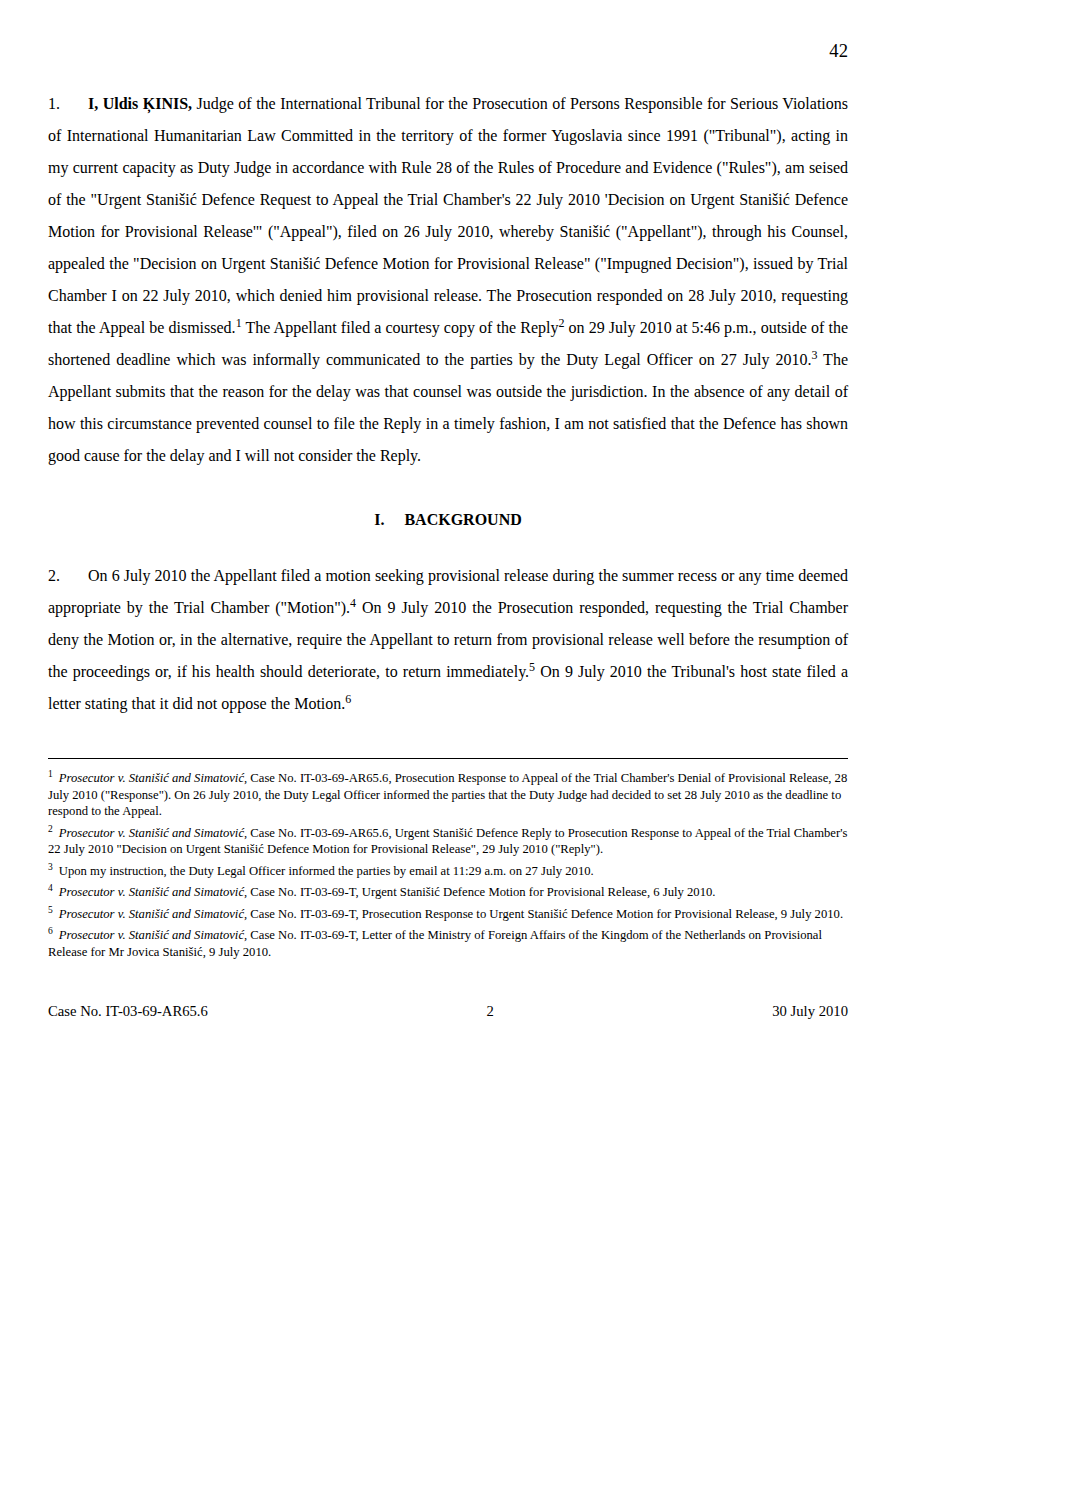42
1. I, Uldis ĶINIS, Judge of the International Tribunal for the Prosecution of Persons Responsible for Serious Violations of International Humanitarian Law Committed in the territory of the former Yugoslavia since 1991 ("Tribunal"), acting in my current capacity as Duty Judge in accordance with Rule 28 of the Rules of Procedure and Evidence ("Rules"), am seised of the "Urgent Stanišić Defence Request to Appeal the Trial Chamber's 22 July 2010 'Decision on Urgent Stanišić Defence Motion for Provisional Release'" ("Appeal"), filed on 26 July 2010, whereby Stanišić ("Appellant"), through his Counsel, appealed the "Decision on Urgent Stanišić Defence Motion for Provisional Release" ("Impugned Decision"), issued by Trial Chamber I on 22 July 2010, which denied him provisional release. The Prosecution responded on 28 July 2010, requesting that the Appeal be dismissed.1 The Appellant filed a courtesy copy of the Reply2 on 29 July 2010 at 5:46 p.m., outside of the shortened deadline which was informally communicated to the parties by the Duty Legal Officer on 27 July 2010.3 The Appellant submits that the reason for the delay was that counsel was outside the jurisdiction. In the absence of any detail of how this circumstance prevented counsel to file the Reply in a timely fashion, I am not satisfied that the Defence has shown good cause for the delay and I will not consider the Reply.
I. BACKGROUND
2. On 6 July 2010 the Appellant filed a motion seeking provisional release during the summer recess or any time deemed appropriate by the Trial Chamber ("Motion").4 On 9 July 2010 the Prosecution responded, requesting the Trial Chamber deny the Motion or, in the alternative, require the Appellant to return from provisional release well before the resumption of the proceedings or, if his health should deteriorate, to return immediately.5 On 9 July 2010 the Tribunal's host state filed a letter stating that it did not oppose the Motion.6
1 Prosecutor v. Stanišić and Simatović, Case No. IT-03-69-AR65.6, Prosecution Response to Appeal of the Trial Chamber's Denial of Provisional Release, 28 July 2010 ("Response"). On 26 July 2010, the Duty Legal Officer informed the parties that the Duty Judge had decided to set 28 July 2010 as the deadline to respond to the Appeal.
2 Prosecutor v. Stanišić and Simatović, Case No. IT-03-69-AR65.6, Urgent Stanišić Defence Reply to Prosecution Response to Appeal of the Trial Chamber's 22 July 2010 "Decision on Urgent Stanišić Defence Motion for Provisional Release", 29 July 2010 ("Reply").
3 Upon my instruction, the Duty Legal Officer informed the parties by email at 11:29 a.m. on 27 July 2010.
4 Prosecutor v. Stanišić and Simatović, Case No. IT-03-69-T, Urgent Stanišić Defence Motion for Provisional Release, 6 July 2010.
5 Prosecutor v. Stanišić and Simatović, Case No. IT-03-69-T, Prosecution Response to Urgent Stanišić Defence Motion for Provisional Release, 9 July 2010.
6 Prosecutor v. Stanišić and Simatović, Case No. IT-03-69-T, Letter of the Ministry of Foreign Affairs of the Kingdom of the Netherlands on Provisional Release for Mr Jovica Stanišić, 9 July 2010.
Case No. IT-03-69-AR65.6 2 30 July 2010